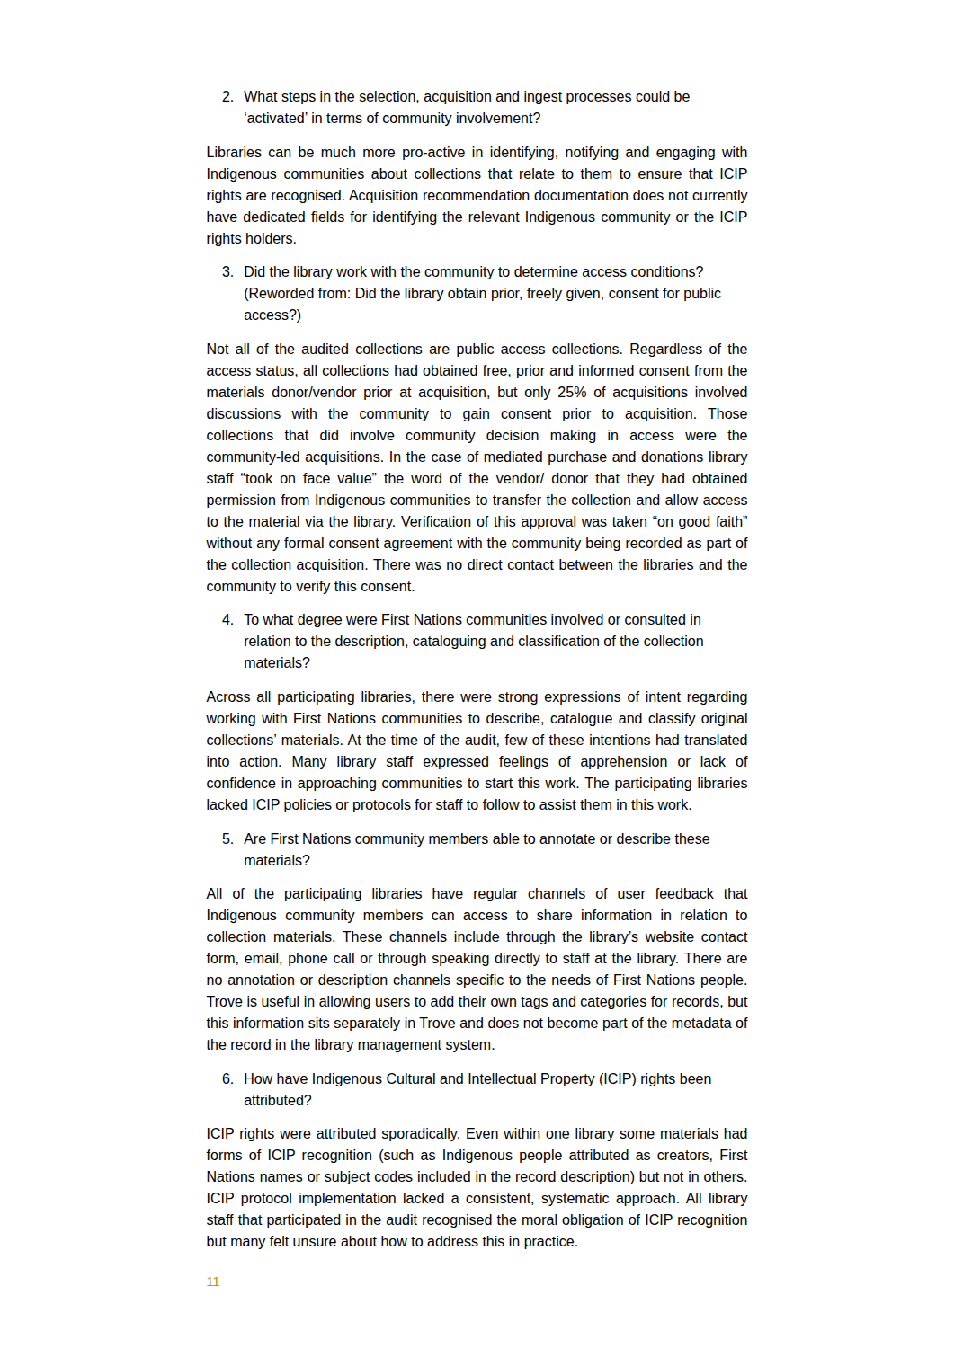What steps in the selection, acquisition and ingest processes could be ‘activated’ in terms of community involvement?
Libraries can be much more pro-active in identifying, notifying and engaging with Indigenous communities about collections that relate to them to ensure that ICIP rights are recognised. Acquisition recommendation documentation does not currently have dedicated fields for identifying the relevant Indigenous community or the ICIP rights holders.
Did the library work with the community to determine access conditions? (Reworded from: Did the library obtain prior, freely given, consent for public access?)
Not all of the audited collections are public access collections. Regardless of the access status, all collections had obtained free, prior and informed consent from the materials donor/vendor prior at acquisition, but only 25% of acquisitions involved discussions with the community to gain consent prior to acquisition. Those collections that did involve community decision making in access were the community-led acquisitions. In the case of mediated purchase and donations library staff “took on face value” the word of the vendor/ donor that they had obtained permission from Indigenous communities to transfer the collection and allow access to the material via the library. Verification of this approval was taken “on good faith” without any formal consent agreement with the community being recorded as part of the collection acquisition. There was no direct contact between the libraries and the community to verify this consent.
To what degree were First Nations communities involved or consulted in relation to the description, cataloguing and classification of the collection materials?
Across all participating libraries, there were strong expressions of intent regarding working with First Nations communities to describe, catalogue and classify original collections’ materials. At the time of the audit, few of these intentions had translated into action. Many library staff expressed feelings of apprehension or lack of confidence in approaching communities to start this work. The participating libraries lacked ICIP policies or protocols for staff to follow to assist them in this work.
Are First Nations community members able to annotate or describe these materials?
All of the participating libraries have regular channels of user feedback that Indigenous community members can access to share information in relation to collection materials. These channels include through the library’s website contact form, email, phone call or through speaking directly to staff at the library. There are no annotation or description channels specific to the needs of First Nations people. Trove is useful in allowing users to add their own tags and categories for records, but this information sits separately in Trove and does not become part of the metadata of the record in the library management system.
How have Indigenous Cultural and Intellectual Property (ICIP) rights been attributed?
ICIP rights were attributed sporadically. Even within one library some materials had forms of ICIP recognition (such as Indigenous people attributed as creators, First Nations names or subject codes included in the record description) but not in others. ICIP protocol implementation lacked a consistent, systematic approach. All library staff that participated in the audit recognised the moral obligation of ICIP recognition but many felt unsure about how to address this in practice.
11